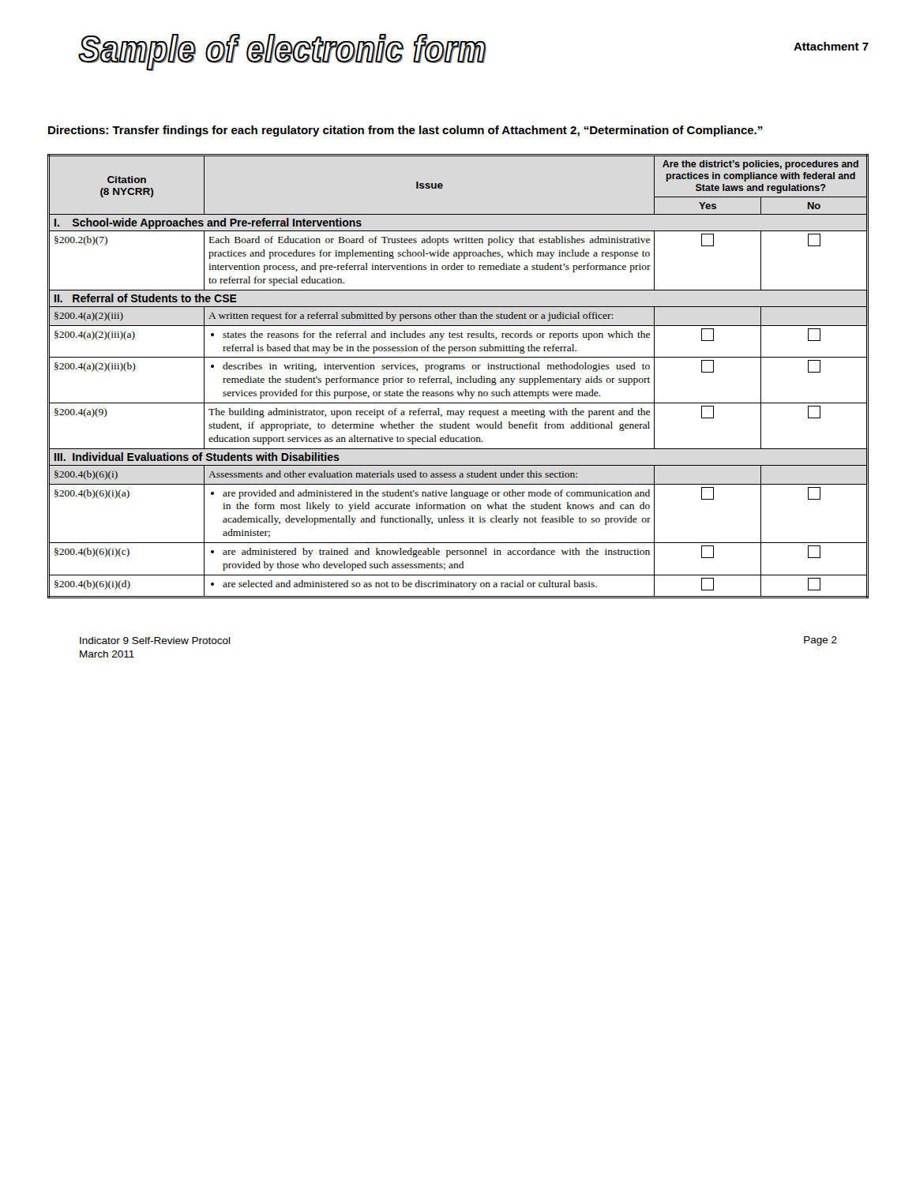Sample of electronic form Attachment 7
Directions: Transfer findings for each regulatory citation from the last column of Attachment 2, “Determination of Compliance.”
| Citation (8 NYCRR) | Issue | Are the district’s policies, procedures and practices in compliance with federal and State laws and regulations? |
| --- | --- | --- |
| Yes | No |
| I. School-wide Approaches and Pre-referral Interventions |
| §200.2(b)(7) | Each Board of Education or Board of Trustees adopts written policy that establishes administrative practices and procedures for implementing school-wide approaches, which may include a response to intervention process, and pre-referral interventions in order to remediate a student’s performance prior to referral for special education. | | |
| II. Referral of Students to the CSE |
| §200.4(a)(2)(iii) | A written request for a referral submitted by persons other than the student or a judicial officer: | | |
| §200.4(a)(2)(iii)(a) | states the reasons for the referral and includes any test results, records or reports upon which the referral is based that may be in the possession of the person submitting the referral. | | |
| §200.4(a)(2)(iii)(b) | describes in writing, intervention services, programs or instructional methodologies used to remediate the student's performance prior to referral, including any supplementary aids or support services provided for this purpose, or state the reasons why no such attempts were made. | | |
| §200.4(a)(9) | The building administrator, upon receipt of a referral, may request a meeting with the parent and the student, if appropriate, to determine whether the student would benefit from additional general education support services as an alternative to special education. | | |
| III. Individual Evaluations of Students with Disabilities |
| §200.4(b)(6)(i) | Assessments and other evaluation materials used to assess a student under this section: | | |
| §200.4(b)(6)(i)(a) | are provided and administered in the student's native language or other mode of communication and in the form most likely to yield accurate information on what the student knows and can do academically, developmentally and functionally, unless it is clearly not feasible to so provide or administer; | | |
| §200.4(b)(6)(i)(c) | are administered by trained and knowledgeable personnel in accordance with the instruction provided by those who developed such assessments; and | | |
| §200.4(b)(6)(i)(d) | are selected and administered so as not to be discriminatory on a racial or cultural basis. | | |
Indicator 9 Self-Review Protocol
March 2011
Page 2